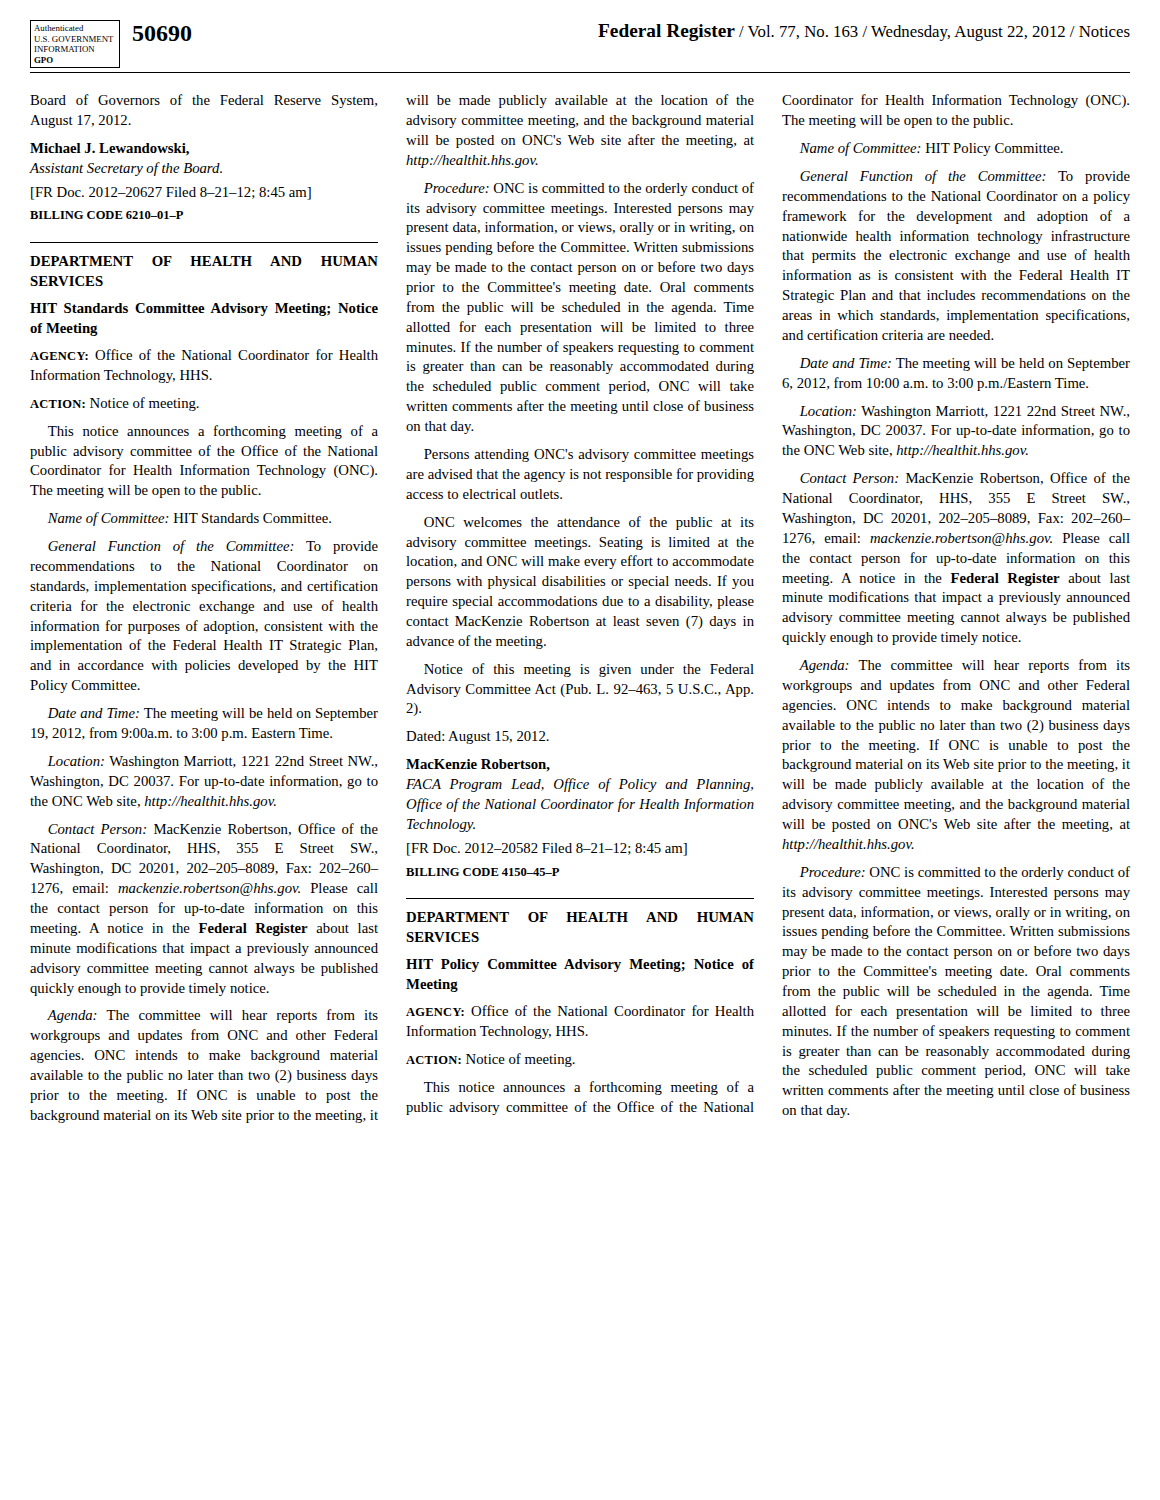Authenticated
U.S. GOVERNMENT
INFORMATION
GPO
50690
Federal Register / Vol. 77, No. 163 / Wednesday, August 22, 2012 / Notices
Board of Governors of the Federal Reserve System, August 17, 2012.
Michael J. Lewandowski,
Assistant Secretary of the Board.
[FR Doc. 2012–20627 Filed 8–21–12; 8:45 am]
BILLING CODE 6210–01–P
DEPARTMENT OF HEALTH AND HUMAN SERVICES
HIT Standards Committee Advisory Meeting; Notice of Meeting
AGENCY: Office of the National Coordinator for Health Information Technology, HHS.
ACTION: Notice of meeting.
This notice announces a forthcoming meeting of a public advisory committee of the Office of the National Coordinator for Health Information Technology (ONC). The meeting will be open to the public.
Name of Committee: HIT Standards Committee.
General Function of the Committee: To provide recommendations to the National Coordinator on standards, implementation specifications, and certification criteria for the electronic exchange and use of health information for purposes of adoption, consistent with the implementation of the Federal Health IT Strategic Plan, and in accordance with policies developed by the HIT Policy Committee.
Date and Time: The meeting will be held on September 19, 2012, from 9:00a.m. to 3:00 p.m. Eastern Time.
Location: Washington Marriott, 1221 22nd Street NW., Washington, DC 20037. For up-to-date information, go to the ONC Web site, http://healthit.hhs.gov.
Contact Person: MacKenzie Robertson, Office of the National Coordinator, HHS, 355 E Street SW., Washington, DC 20201, 202–205–8089, Fax: 202–260–1276, email: mackenzie.robertson@hhs.gov. Please call the contact person for up-to-date information on this meeting. A notice in the Federal Register about last minute modifications that impact a previously announced advisory committee meeting cannot always be published quickly enough to provide timely notice.
Agenda: The committee will hear reports from its workgroups and updates from ONC and other Federal agencies. ONC intends to make background material available to the public no later than two (2) business days prior to the meeting. If ONC is unable to post the background material on its Web site prior to the meeting, it will be made publicly available at the location of the advisory committee meeting, and the background material will be posted on ONC's Web site after the meeting, at http://healthit.hhs.gov.
Procedure: ONC is committed to the orderly conduct of its advisory committee meetings. Interested persons may present data, information, or views, orally or in writing, on issues pending before the Committee. Written submissions may be made to the contact person on or before two days prior to the Committee's meeting date. Oral comments from the public will be scheduled in the agenda. Time allotted for each presentation will be limited to three minutes. If the number of speakers requesting to comment is greater than can be reasonably accommodated during the scheduled public comment period, ONC will take written comments after the meeting until close of business on that day.
Persons attending ONC's advisory committee meetings are advised that the agency is not responsible for providing access to electrical outlets.
ONC welcomes the attendance of the public at its advisory committee meetings. Seating is limited at the location, and ONC will make every effort to accommodate persons with physical disabilities or special needs. If you require special accommodations due to a disability, please contact MacKenzie Robertson at least seven (7) days in advance of the meeting.
Notice of this meeting is given under the Federal Advisory Committee Act (Pub. L. 92–463, 5 U.S.C., App. 2).
Dated: August 15, 2012.
MacKenzie Robertson,
FACA Program Lead, Office of Policy and Planning, Office of the National Coordinator for Health Information Technology.
[FR Doc. 2012–20582 Filed 8–21–12; 8:45 am]
BILLING CODE 4150–45–P
DEPARTMENT OF HEALTH AND HUMAN SERVICES
HIT Policy Committee Advisory Meeting; Notice of Meeting
AGENCY: Office of the National Coordinator for Health Information Technology, HHS.
ACTION: Notice of meeting.
This notice announces a forthcoming meeting of a public advisory committee of the Office of the National Coordinator for Health Information Technology (ONC). The meeting will be open to the public.
Name of Committee: HIT Policy Committee.
General Function of the Committee: To provide recommendations to the National Coordinator on a policy framework for the development and adoption of a nationwide health information technology infrastructure that permits the electronic exchange and use of health information as is consistent with the Federal Health IT Strategic Plan and that includes recommendations on the areas in which standards, implementation specifications, and certification criteria are needed.
Date and Time: The meeting will be held on September 6, 2012, from 10:00 a.m. to 3:00 p.m./Eastern Time.
Location: Washington Marriott, 1221 22nd Street NW., Washington, DC 20037. For up-to-date information, go to the ONC Web site, http://healthit.hhs.gov.
Contact Person: MacKenzie Robertson, Office of the National Coordinator, HHS, 355 E Street SW., Washington, DC 20201, 202–205–8089, Fax: 202–260–1276, email: mackenzie.robertson@hhs.gov. Please call the contact person for up-to-date information on this meeting. A notice in the Federal Register about last minute modifications that impact a previously announced advisory committee meeting cannot always be published quickly enough to provide timely notice.
Agenda: The committee will hear reports from its workgroups and updates from ONC and other Federal agencies. ONC intends to make background material available to the public no later than two (2) business days prior to the meeting. If ONC is unable to post the background material on its Web site prior to the meeting, it will be made publicly available at the location of the advisory committee meeting, and the background material will be posted on ONC's Web site after the meeting, at http://healthit.hhs.gov.
Procedure: ONC is committed to the orderly conduct of its advisory committee meetings. Interested persons may present data, information, or views, orally or in writing, on issues pending before the Committee. Written submissions may be made to the contact person on or before two days prior to the Committee's meeting date. Oral comments from the public will be scheduled in the agenda. Time allotted for each presentation will be limited to three minutes. If the number of speakers requesting to comment is greater than can be reasonably accommodated during the scheduled public comment period, ONC will take written comments after the meeting until close of business on that day.